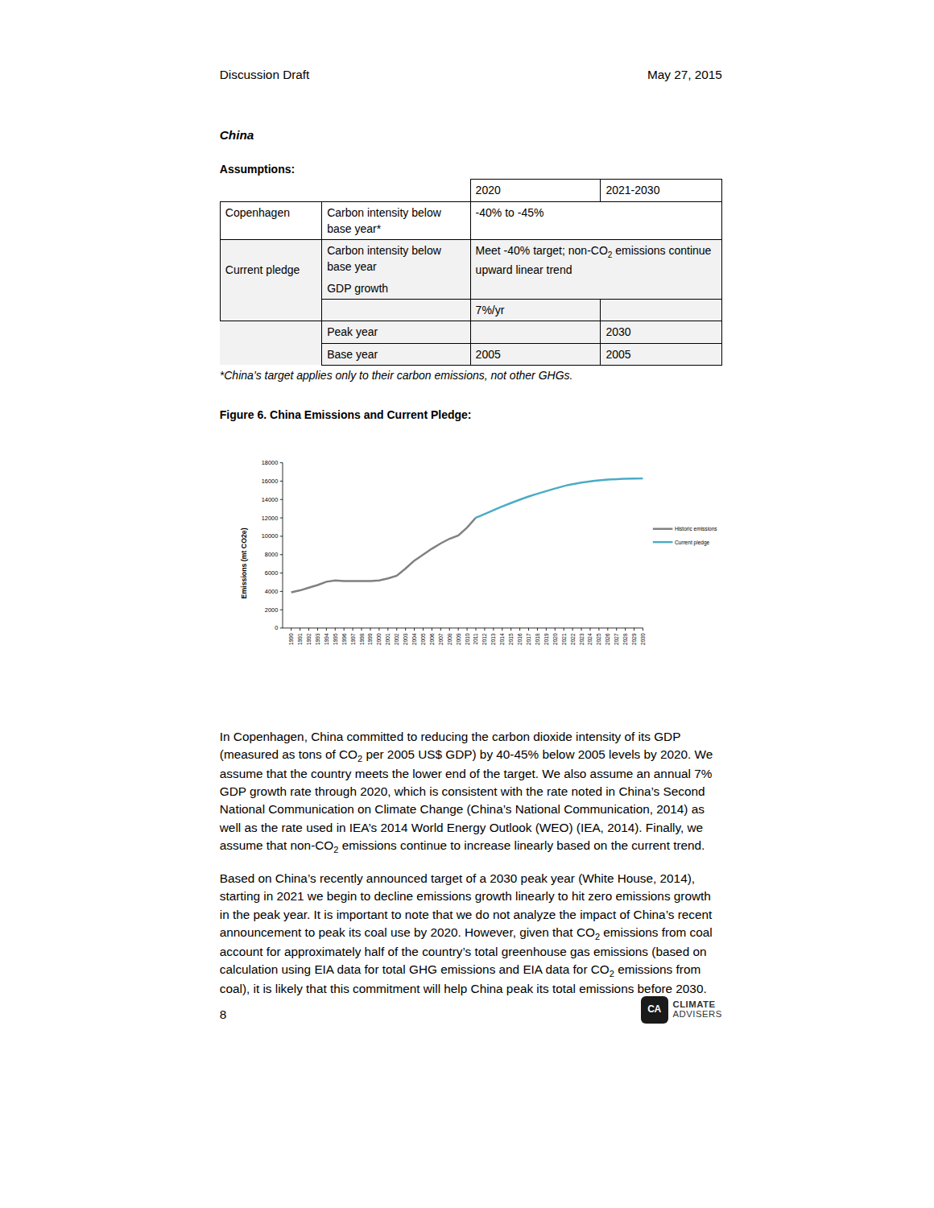Discussion Draft
May 27, 2015
China
Assumptions:
| | | 2020 | 2021-2030 |
| Copenhagen | Carbon intensity below base year* | -40% to -45% |
| Current pledge | Carbon intensity below base year | Meet -40% target; non-CO 2 emissions continue upward linear trend |
| GDP growth |
| | | 7%/yr | |
| | Peak year | | 2030 |
| | Base year | 2005 | 2005 |
*China’s target applies only to their carbon emissions, not other GHGs.
Figure 6. China Emissions and Current Pledge:
18000 16000 14000 12000 10000 8000 6000 4000 2000 0 Emissions (mt CO2e) 1990 1991 1992 1993 1994 1995 1996 1997 1998 1999 2000 2001 2002 2003 2004 2005 2006 2007 2008 2009 2010 2011 2012 2013 2014 2015 2016 2017 2018 2019 2020 2021 2022 2023 2024 2025 2026 2027 2028 2029 2030 Historic emissions Current pledge
In Copenhagen, China committed to reducing the carbon dioxide intensity of its GDP (measured as tons of CO2 per 2005 US$ GDP) by 40-45% below 2005 levels by 2020. We assume that the country meets the lower end of the target. We also assume an annual 7% GDP growth rate through 2020, which is consistent with the rate noted in China’s Second National Communication on Climate Change (China’s National Communication, 2014) as well as the rate used in IEA’s 2014 World Energy Outlook (WEO) (IEA, 2014). Finally, we assume that non-CO2 emissions continue to increase linearly based on the current trend.
Based on China’s recently announced target of a 2030 peak year (White House, 2014), starting in 2021 we begin to decline emissions growth linearly to hit zero emissions growth in the peak year. It is important to note that we do not analyze the impact of China’s recent announcement to peak its coal use by 2020. However, given that CO2 emissions from coal account for approximately half of the country’s total greenhouse gas emissions (based on calculation using EIA data for total GHG emissions and EIA data for CO2 emissions from coal), it is likely that this commitment will help China peak its total emissions before 2030.
8
CA
CLIMATE ADVISERS